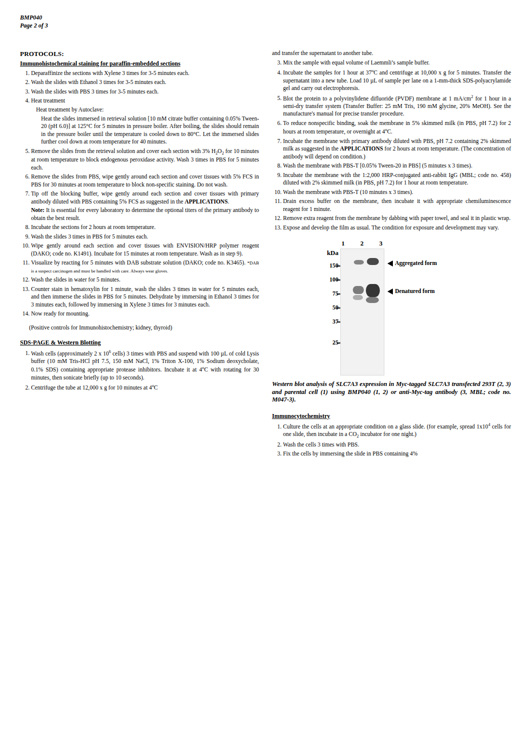BMP040
Page 2 of 3
PROTOCOLS:
Immunohistochemical staining for paraffin-embedded sections
Deparaffinize the sections with Xylene 3 times for 3-5 minutes each.
Wash the slides with Ethanol 3 times for 3-5 minutes each.
Wash the slides with PBS 3 times for 3-5 minutes each.
Heat treatment
Heat treatment by Autoclave:
Heat the slides immersed in retrieval solution [10 mM citrate buffer containing 0.05% Tween-20 (pH 6.0)] at 125°C for 5 minutes in pressure boiler. After boiling, the slides should remain in the pressure boiler until the temperature is cooled down to 80°C. Let the immersed slides further cool down at room temperature for 40 minutes.
Remove the slides from the retrieval solution and cover each section with 3% H2O2 for 10 minutes at room temperature to block endogenous peroxidase activity. Wash 3 times in PBS for 5 minutes each.
Remove the slides from PBS, wipe gently around each section and cover tissues with 5% FCS in PBS for 30 minutes at room temperature to block non-specific staining. Do not wash.
Tip off the blocking buffer, wipe gently around each section and cover tissues with primary antibody diluted with PBS containing 5% FCS as suggested in the APPLICATIONS.
Note: It is essential for every laboratory to determine the optional titers of the primary antibody to obtain the best result.
Incubate the sections for 2 hours at room temperature.
Wash the slides 3 times in PBS for 5 minutes each.
Wipe gently around each section and cover tissues with ENVISION/HRP polymer reagent (DAKO; code no. K1491). Incubate for 15 minutes at room temperature. Wash as in step 9).
Visualize by reacting for 5 minutes with DAB substrate solution (DAKO; code no. K3465). *DAB is a suspect carcinogen and must be handled with care. Always wear gloves.
Wash the slides in water for 5 minutes.
Counter stain in hematoxylin for 1 minute, wash the slides 3 times in water for 5 minutes each, and then immerse the slides in PBS for 5 minutes. Dehydrate by immersing in Ethanol 3 times for 3 minutes each, followed by immersing in Xylene 3 times for 3 minutes each.
Now ready for mounting.
(Positive controls for Immunohistochemistry; kidney, thyroid)
SDS-PAGE & Western Blotting
Wash cells (approximately 2 x 106 cells) 3 times with PBS and suspend with 100 µL of cold Lysis buffer (10 mM Tris-HCl pH 7.5, 150 mM NaCl, 1% Triton X-100, 1% Sodium deoxycholate, 0.1% SDS) containing appropriate protease inhibitors. Incubate it at 4oC with rotating for 30 minutes, then sonicate briefly (up to 10 seconds).
Centrifuge the tube at 12,000 x g for 10 minutes at 4oC
and transfer the supernatant to another tube.
Mix the sample with equal volume of Laemmli’s sample buffer.
Incubate the samples for 1 hour at 37oC and centrifuge at 10,000 x g for 5 minutes. Transfer the supernatant into a new tube. Load 10 µL of sample per lane on a 1-mm-thick SDS-polyacrylamide gel and carry out electrophoresis.
Blot the protein to a polyvinylidene difluoride (PVDF) membrane at 1 mA/cm2 for 1 hour in a semi-dry transfer system (Transfer Buffer: 25 mM Tris, 190 mM glycine, 20% MeOH). See the manufacture's manual for precise transfer procedure.
To reduce nonspecific binding, soak the membrane in 5% skimmed milk (in PBS, pH 7.2) for 2 hours at room temperature, or overnight at 4oC.
Incubate the membrane with primary antibody diluted with PBS, pH 7.2 containing 2% skimmed milk as suggested in the APPLICATIONS for 2 hours at room temperature. (The concentration of antibody will depend on condition.)
Wash the membrane with PBS-T [0.05% Tween-20 in PBS] (5 minutes x 3 times).
Incubate the membrane with the 1:2,000 HRP-conjugated anti-rabbit IgG (MBL; code no. 458) diluted with 2% skimmed milk (in PBS, pH 7.2) for 1 hour at room temperature.
Wash the membrane with PBS-T (10 minutes x 3 times).
Drain excess buffer on the membrane, then incubate it with appropriate chemiluminescence reagent for 1 minute.
Remove extra reagent from the membrane by dabbing with paper towel, and seal it in plastic wrap.
Expose and develop the film as usual. The condition for exposure and development may vary.
1 2 3
kDa
150
100
75
50
37
25
Aggregated form
Denatured form
Western blot analysis of SLC7A3 expression in Myc-tagged SLC7A3 transfected 293T (2, 3) and parental cell (1) using BMP040 (1, 2) or anti-Myc-tag antibody (3, MBL; code no. M047-3).
Immunocytochemistry
Culture the cells at an appropriate condition on a glass slide. (for example, spread 1x104 cells for one slide, then incubate in a CO2 incubator for one night.)
Wash the cells 3 times with PBS.
Fix the cells by immersing the slide in PBS containing 4%